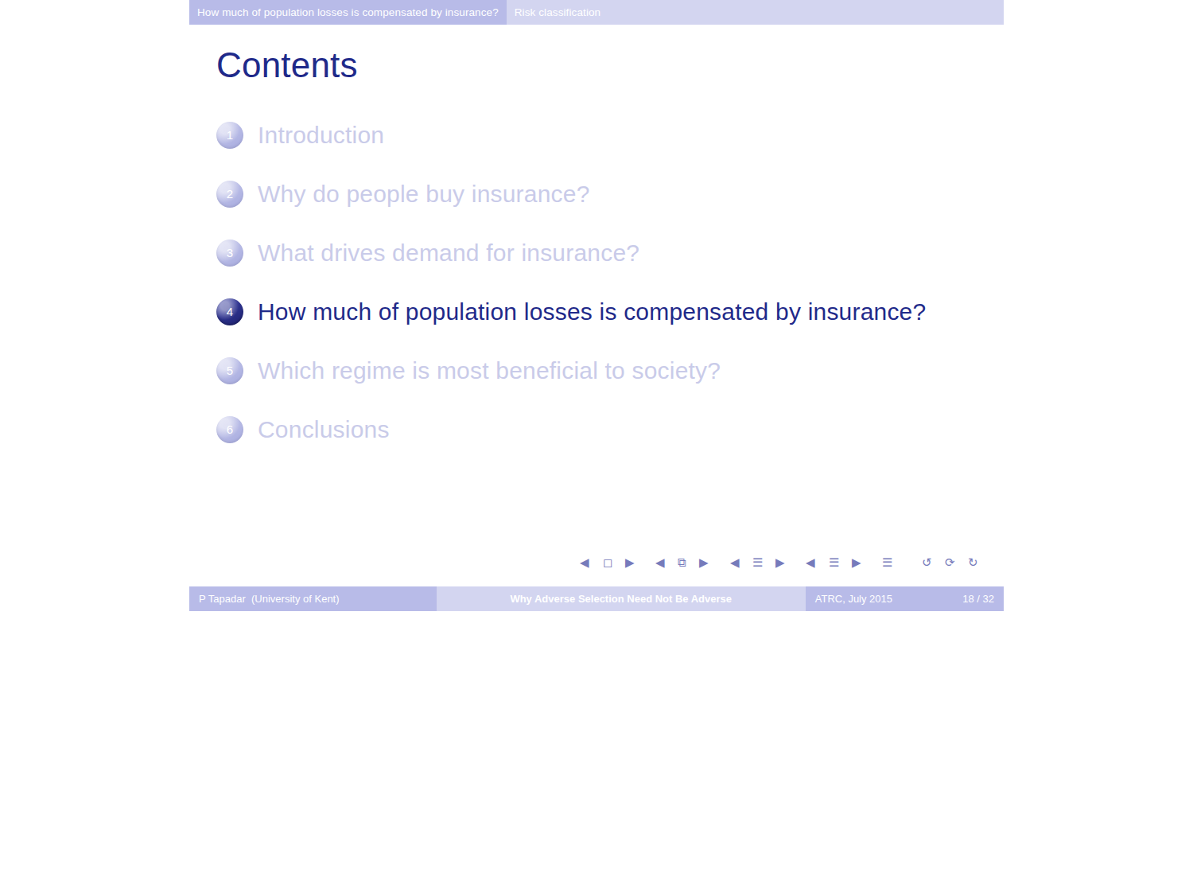How much of population losses is compensated by insurance?
Risk classification
Contents
1 Introduction
2 Why do people buy insurance?
3 What drives demand for insurance?
4 How much of population losses is compensated by insurance?
5 Which regime is most beneficial to society?
6 Conclusions
◀ ◻ ▶ ◀ ⧉ ▶ ◀ ☰ ▶ ◀ ☰ ▶ ☰ ↺ ⟳ ↻
P Tapadar (University of Kent)
Why Adverse Selection Need Not Be Adverse
ATRC, July 201518 / 32